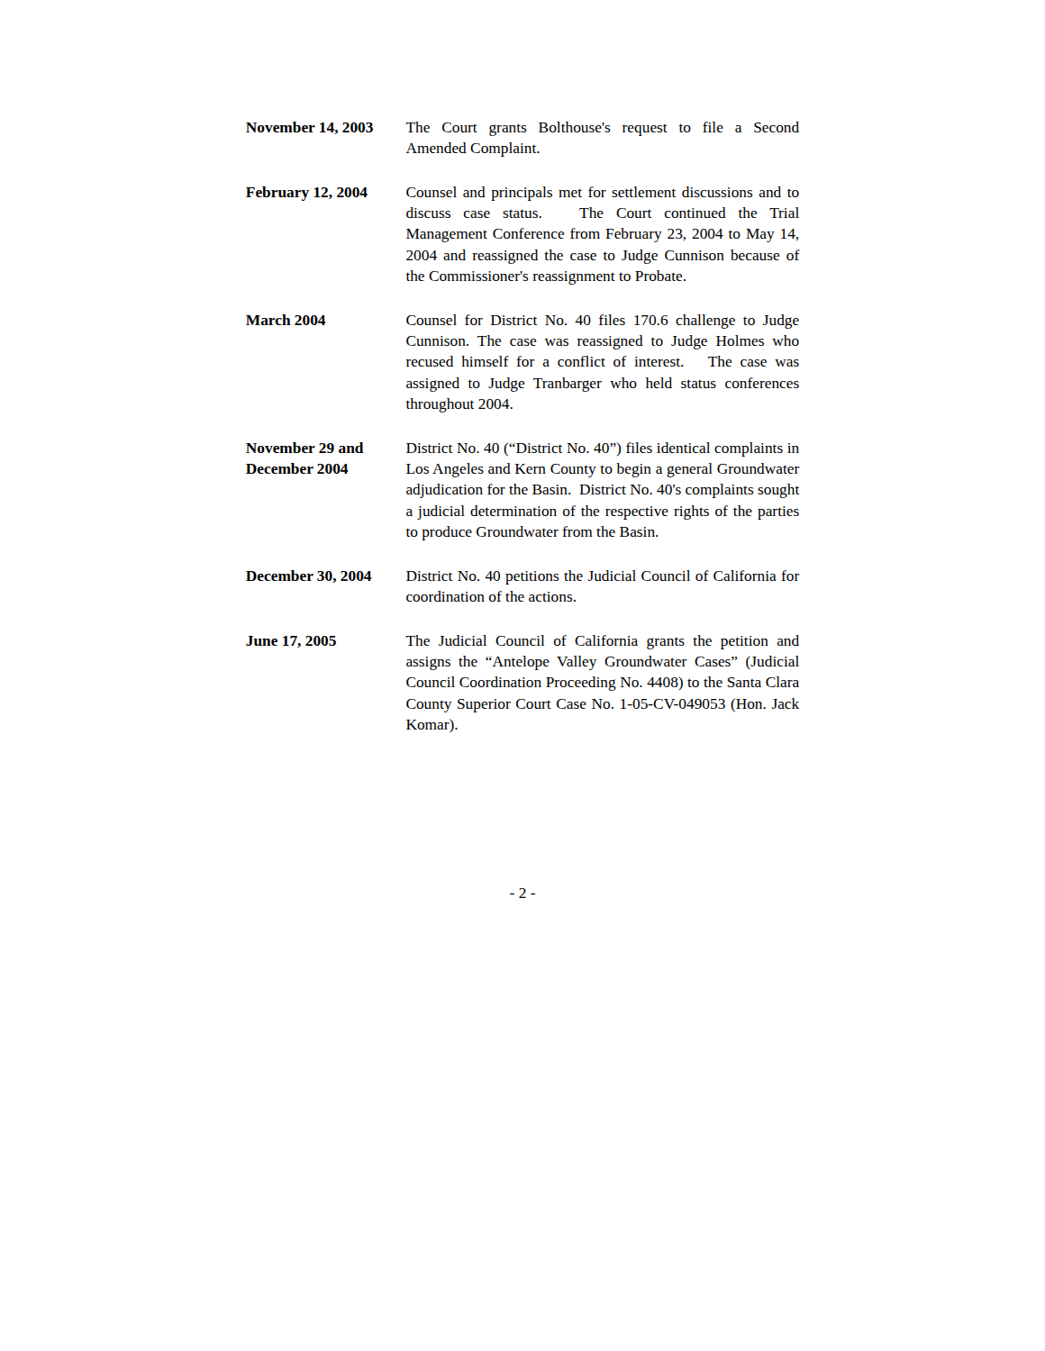| November 14, 2003 | The Court grants Bolthouse's request to file a Second Amended Complaint. |
| February 12, 2004 | Counsel and principals met for settlement discussions and to discuss case status. The Court continued the Trial Management Conference from February 23, 2004 to May 14, 2004 and reassigned the case to Judge Cunnison because of the Commissioner's reassignment to Probate. |
| March 2004 | Counsel for District No. 40 files 170.6 challenge to Judge Cunnison. The case was reassigned to Judge Holmes who recused himself for a conflict of interest. The case was assigned to Judge Tranbarger who held status conferences throughout 2004. |
| November 29 and December 2004 | District No. 40 (“District No. 40”) files identical complaints in Los Angeles and Kern County to begin a general Groundwater adjudication for the Basin. District No. 40's complaints sought a judicial determination of the respective rights of the parties to produce Groundwater from the Basin. |
| December 30, 2004 | District No. 40 petitions the Judicial Council of California for coordination of the actions. |
| June 17, 2005 | The Judicial Council of California grants the petition and assigns the “Antelope Valley Groundwater Cases” (Judicial Council Coordination Proceeding No. 4408) to the Santa Clara County Superior Court Case No. 1-05-CV-049053 (Hon. Jack Komar). |
- 2 -